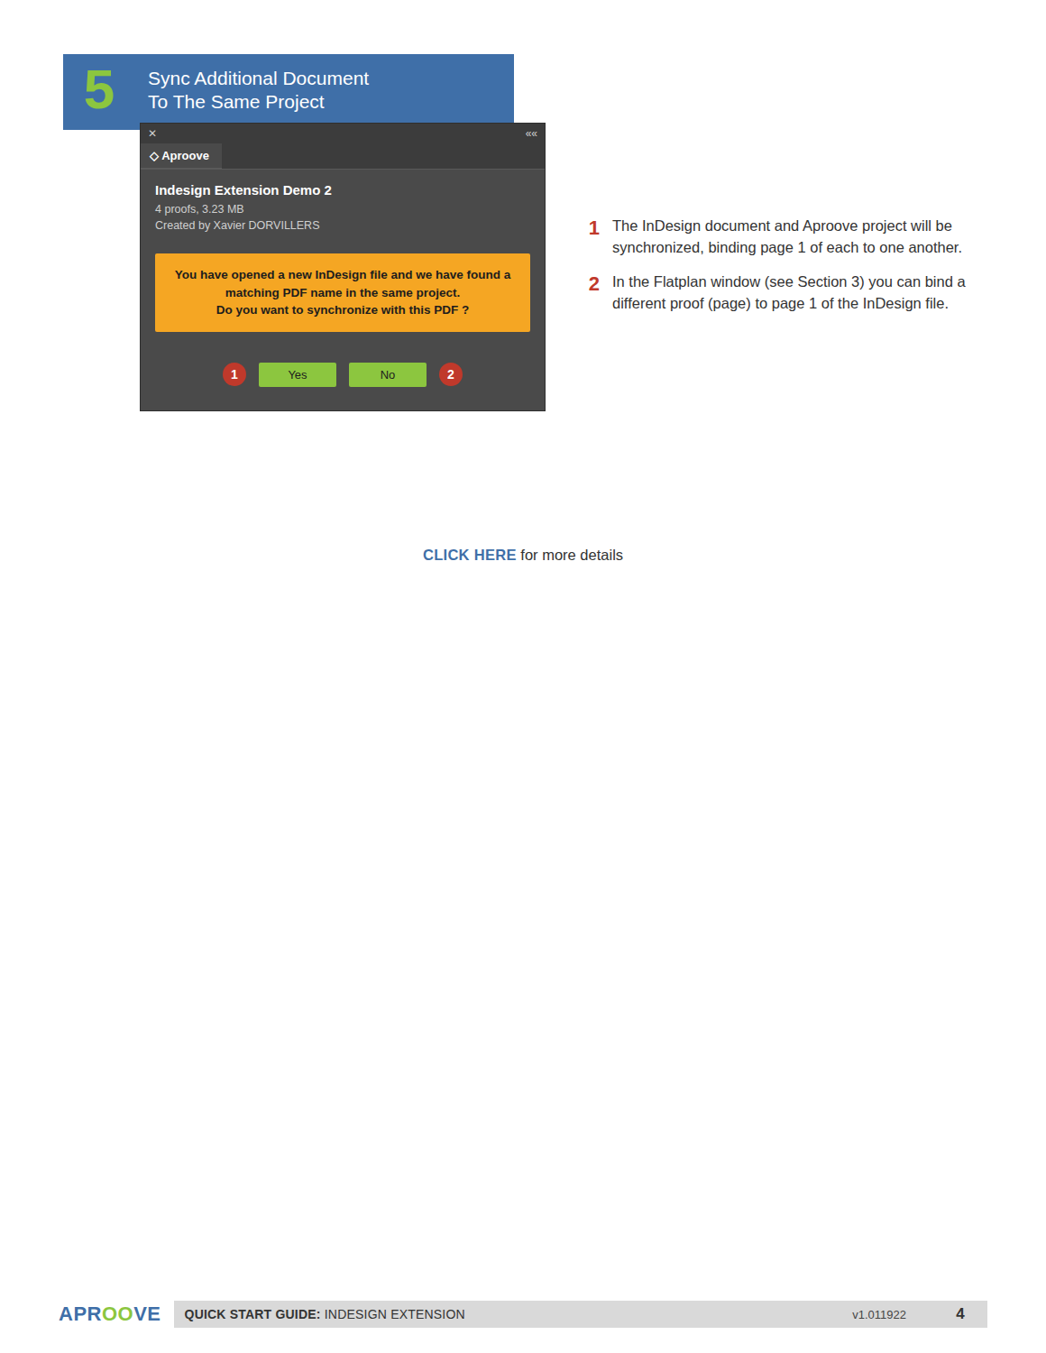5
Sync Additional Document
To The Same Project
✕««
◇ Aproove
Indesign Extension Demo 2
4 proofs, 3.23 MB
Created by Xavier DORVILLERS
You have opened a new InDesign file and we have found a matching PDF name in the same project.
Do you want to synchronize with this PDF ?
1 Yes No 2
1
The InDesign document and Aproove project will be synchronized, binding page 1 of each to one another.
2
In the Flatplan window (see Section 3) you can bind a different proof (page) to page 1 of the InDesign file.
CLICK HERE for more details
APROOVE
QUICK START GUIDE: INDESIGN EXTENSION v1.011922
4